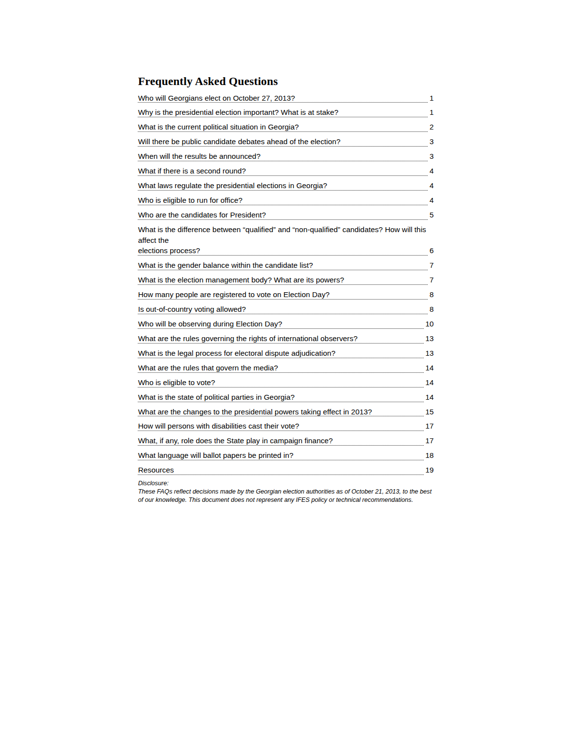Frequently Asked Questions
Who will Georgians elect on October 27, 2013?1
Why is the presidential election important? What is at stake?1
What is the current political situation in Georgia?2
Will there be public candidate debates ahead of the election?3
When will the results be announced?3
What if there is a second round?4
What laws regulate the presidential elections in Georgia?4
Who is eligible to run for office?4
Who are the candidates for President?5
What is the difference between “qualified” and “non-qualified” candidates? How will this affect the elections process?6
What is the gender balance within the candidate list?7
What is the election management body? What are its powers?7
How many people are registered to vote on Election Day?8
Is out-of-country voting allowed?8
Who will be observing during Election Day?10
What are the rules governing the rights of international observers?13
What is the legal process for electoral dispute adjudication?13
What are the rules that govern the media?14
Who is eligible to vote?14
What is the state of political parties in Georgia?14
What are the changes to the presidential powers taking effect in 2013?15
How will persons with disabilities cast their vote?17
What, if any, role does the State play in campaign finance?17
What language will ballot papers be printed in?18
Resources 19
Disclosure:
These FAQs reflect decisions made by the Georgian election authorities as of October 21, 2013, to the best of our knowledge. This document does not represent any IFES policy or technical recommendations.